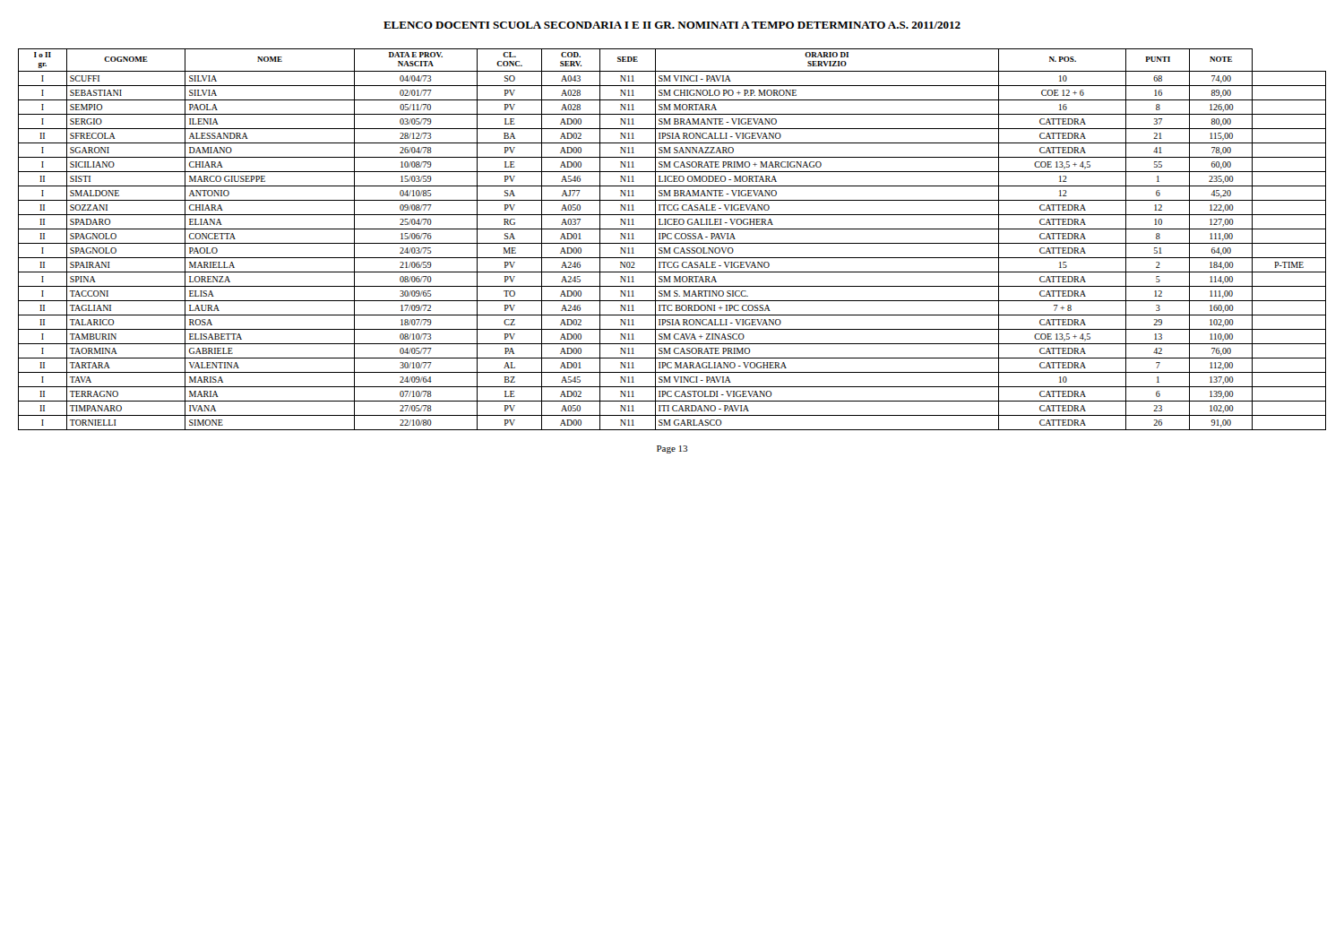ELENCO DOCENTI SCUOLA SECONDARIA I E II GR. NOMINATI A TEMPO DETERMINATO A.S. 2011/2012
| I o II gr. | COGNOME | NOME | DATA E PROV. NASCITA | CL. CONC. | COD. SERV. | SEDE | ORARIO DI SERVIZIO | N. POS. | PUNTI | NOTE |
| --- | --- | --- | --- | --- | --- | --- | --- | --- | --- | --- |
| I | SCUFFI | SILVIA | 04/04/73 | SO | A043 | N11 | SM VINCI - PAVIA | 10 | 68 | 74,00 | |
| I | SEBASTIANI | SILVIA | 02/01/77 | PV | A028 | N11 | SM CHIGNOLO PO + P.P. MORONE | COE 12 + 6 | 16 | 89,00 | |
| I | SEMPIO | PAOLA | 05/11/70 | PV | A028 | N11 | SM MORTARA | 16 | 8 | 126,00 | |
| I | SERGIO | ILENIA | 03/05/79 | LE | AD00 | N11 | SM BRAMANTE - VIGEVANO | CATTEDRA | 37 | 80,00 | |
| II | SFRECOLA | ALESSANDRA | 28/12/73 | BA | AD02 | N11 | IPSIA RONCALLI - VIGEVANO | CATTEDRA | 21 | 115,00 | |
| I | SGARONI | DAMIANO | 26/04/78 | PV | AD00 | N11 | SM SANNAZZARO | CATTEDRA | 41 | 78,00 | |
| I | SICILIANO | CHIARA | 10/08/79 | LE | AD00 | N11 | SM CASORATE PRIMO + MARCIGNAGO | COE 13,5 + 4,5 | 55 | 60,00 | |
| II | SISTI | MARCO GIUSEPPE | 15/03/59 | PV | A546 | N11 | LICEO OMODEO - MORTARA | 12 | 1 | 235,00 | |
| I | SMALDONE | ANTONIO | 04/10/85 | SA | AJ77 | N11 | SM BRAMANTE - VIGEVANO | 12 | 6 | 45,20 | |
| II | SOZZANI | CHIARA | 09/08/77 | PV | A050 | N11 | ITCG CASALE - VIGEVANO | CATTEDRA | 12 | 122,00 | |
| II | SPADARO | ELIANA | 25/04/70 | RG | A037 | N11 | LICEO GALILEI - VOGHERA | CATTEDRA | 10 | 127,00 | |
| II | SPAGNOLO | CONCETTA | 15/06/76 | SA | AD01 | N11 | IPC COSSA - PAVIA | CATTEDRA | 8 | 111,00 | |
| I | SPAGNOLO | PAOLO | 24/03/75 | ME | AD00 | N11 | SM CASSOLNOVO | CATTEDRA | 51 | 64,00 | |
| II | SPAIRANI | MARIELLA | 21/06/59 | PV | A246 | N02 | ITCG CASALE - VIGEVANO | 15 | 2 | 184,00 | P-TIME |
| I | SPINA | LORENZA | 08/06/70 | PV | A245 | N11 | SM MORTARA | CATTEDRA | 5 | 114,00 | |
| I | TACCONI | ELISA | 30/09/65 | TO | AD00 | N11 | SM S. MARTINO SICC. | CATTEDRA | 12 | 111,00 | |
| II | TAGLIANI | LAURA | 17/09/72 | PV | A246 | N11 | ITC BORDONI + IPC COSSA | 7 + 8 | 3 | 160,00 | |
| II | TALARICO | ROSA | 18/07/79 | CZ | AD02 | N11 | IPSIA RONCALLI - VIGEVANO | CATTEDRA | 29 | 102,00 | |
| I | TAMBURIN | ELISABETTA | 08/10/73 | PV | AD00 | N11 | SM CAVA + ZINASCO | COE 13,5 + 4,5 | 13 | 110,00 | |
| I | TAORMINA | GABRIELE | 04/05/77 | PA | AD00 | N11 | SM CASORATE PRIMO | CATTEDRA | 42 | 76,00 | |
| II | TARTARA | VALENTINA | 30/10/77 | AL | AD01 | N11 | IPC MARAGLIANO - VOGHERA | CATTEDRA | 7 | 112,00 | |
| I | TAVA | MARISA | 24/09/64 | BZ | A545 | N11 | SM VINCI - PAVIA | 10 | 1 | 137,00 | |
| II | TERRAGNO | MARIA | 07/10/78 | LE | AD02 | N11 | IPC CASTOLDI - VIGEVANO | CATTEDRA | 6 | 139,00 | |
| II | TIMPANARO | IVANA | 27/05/78 | PV | A050 | N11 | ITI CARDANO - PAVIA | CATTEDRA | 23 | 102,00 | |
| I | TORNIELLI | SIMONE | 22/10/80 | PV | AD00 | N11 | SM GARLASCO | CATTEDRA | 26 | 91,00 | |
Page 13